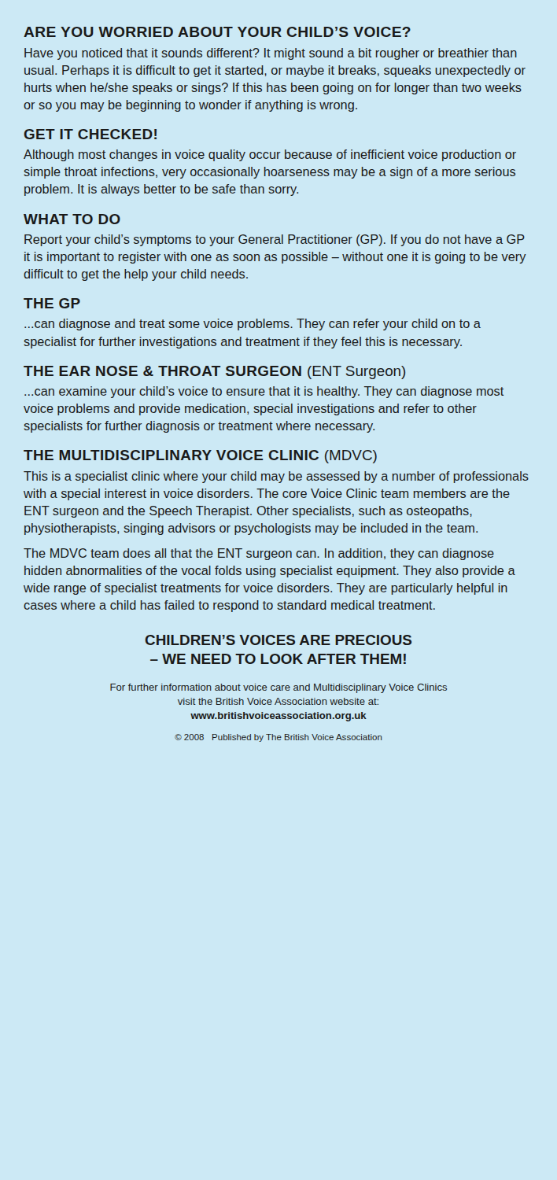Are you worried about your child’s voice?
Have you noticed that it sounds different? It might sound a bit rougher or breathier than usual. Perhaps it is difficult to get it started, or maybe it breaks, squeaks unexpectedly or hurts when he/she speaks or sings? If this has been going on for longer than two weeks or so you may be beginning to wonder if anything is wrong.
Get it checked!
Although most changes in voice quality occur because of inefficient voice production or simple throat infections, very occasionally hoarseness may be a sign of a more serious problem. It is always better to be safe than sorry.
What to do
Report your child’s symptoms to your General Practitioner (GP). If you do not have a GP it is important to register with one as soon as possible – without one it is going to be very difficult to get the help your child needs.
The GP
...can diagnose and treat some voice problems. They can refer your child on to a specialist for further investigations and treatment if they feel this is necessary.
The Ear Nose & Throat Surgeon (ENT Surgeon)
...can examine your child’s voice to ensure that it is healthy. They can diagnose most voice problems and provide medication, special investigations and refer to other specialists for further diagnosis or treatment where necessary.
The Multidisciplinary Voice Clinic (MDVC)
This is a specialist clinic where your child may be assessed by a number of professionals with a special interest in voice disorders. The core Voice Clinic team members are the ENT surgeon and the Speech Therapist. Other specialists, such as osteopaths, physiotherapists, singing advisors or psychologists may be included in the team.
The MDVC team does all that the ENT surgeon can. In addition, they can diagnose hidden abnormalities of the vocal folds using specialist equipment. They also provide a wide range of specialist treatments for voice disorders. They are particularly helpful in cases where a child has failed to respond to standard medical treatment.
Children’s voices are precious
– we need to look after them!
For further information about voice care and Multidisciplinary Voice Clinics
visit the British Voice Association website at:
www.britishvoiceassociation.org.uk
© 2008 Published by The British Voice Association